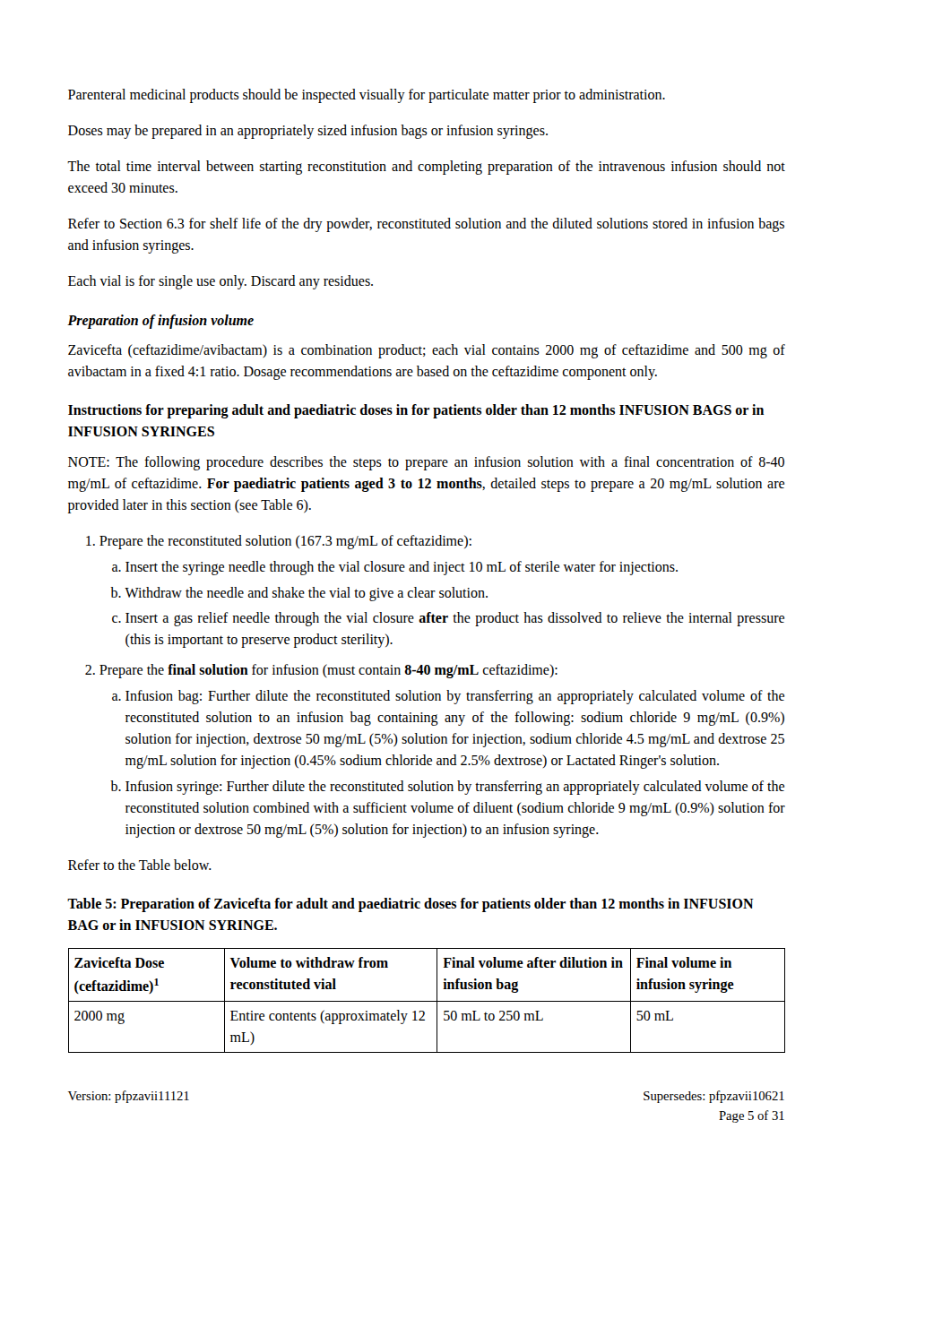Parenteral medicinal products should be inspected visually for particulate matter prior to administration.
Doses may be prepared in an appropriately sized infusion bags or infusion syringes.
The total time interval between starting reconstitution and completing preparation of the intravenous infusion should not exceed 30 minutes.
Refer to Section 6.3 for shelf life of the dry powder, reconstituted solution and the diluted solutions stored in infusion bags and infusion syringes.
Each vial is for single use only. Discard any residues.
Preparation of infusion volume
Zavicefta (ceftazidime/avibactam) is a combination product; each vial contains 2000 mg of ceftazidime and 500 mg of avibactam in a fixed 4:1 ratio. Dosage recommendations are based on the ceftazidime component only.
Instructions for preparing adult and paediatric doses in for patients older than 12 months INFUSION BAGS or in INFUSION SYRINGES
NOTE: The following procedure describes the steps to prepare an infusion solution with a final concentration of 8-40 mg/mL of ceftazidime. For paediatric patients aged 3 to 12 months, detailed steps to prepare a 20 mg/mL solution are provided later in this section (see Table 6).
Prepare the reconstituted solution (167.3 mg/mL of ceftazidime):
Insert the syringe needle through the vial closure and inject 10 mL of sterile water for injections.
Withdraw the needle and shake the vial to give a clear solution.
Insert a gas relief needle through the vial closure after the product has dissolved to relieve the internal pressure (this is important to preserve product sterility).
Prepare the final solution for infusion (must contain 8-40 mg/mL ceftazidime):
Infusion bag: Further dilute the reconstituted solution by transferring an appropriately calculated volume of the reconstituted solution to an infusion bag containing any of the following: sodium chloride 9 mg/mL (0.9%) solution for injection, dextrose 50 mg/mL (5%) solution for injection, sodium chloride 4.5 mg/mL and dextrose 25 mg/mL solution for injection (0.45% sodium chloride and 2.5% dextrose) or Lactated Ringer's solution.
Infusion syringe: Further dilute the reconstituted solution by transferring an appropriately calculated volume of the reconstituted solution combined with a sufficient volume of diluent (sodium chloride 9 mg/mL (0.9%) solution for injection or dextrose 50 mg/mL (5%) solution for injection) to an infusion syringe.
Refer to the Table below.
Table 5: Preparation of Zavicefta for adult and paediatric doses for patients older than 12 months in INFUSION BAG or in INFUSION SYRINGE.
| Zavicefta Dose (ceftazidime) 1 | Volume to withdraw from reconstituted vial | Final volume after dilution in infusion bag | Final volume in infusion syringe |
| --- | --- | --- | --- |
| 2000 mg | Entire contents (approximately 12 mL) | 50 mL to 250 mL | 50 mL |
Version: pfpzavii11121
Supersedes: pfpzavii10621
Page 5 of 31